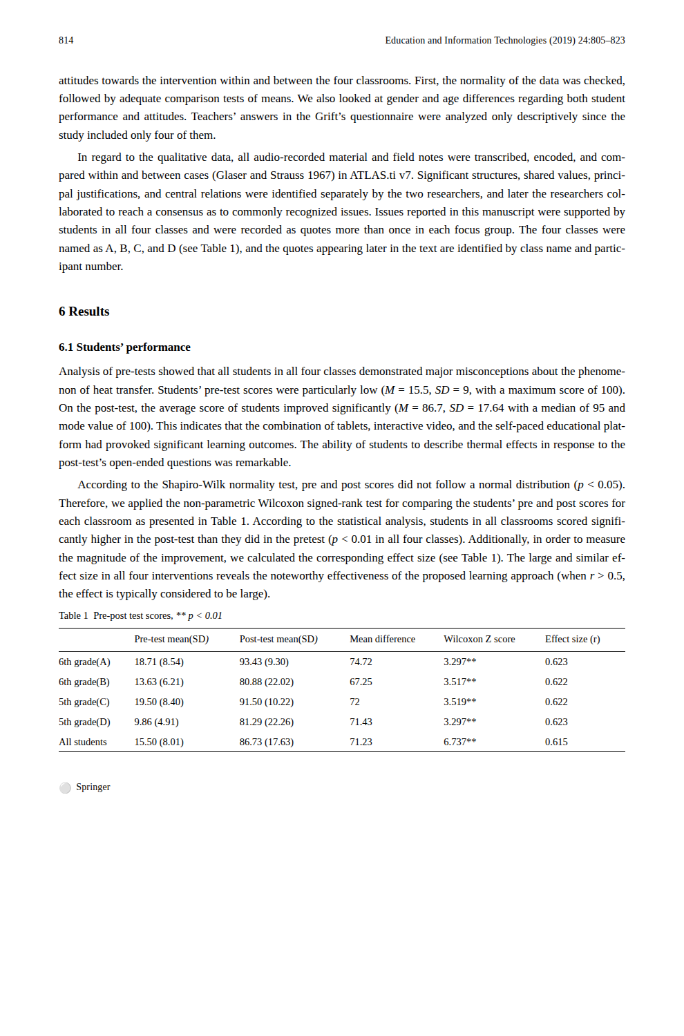814 Education and Information Technologies (2019) 24:805–823
attitudes towards the intervention within and between the four classrooms. First, the normality of the data was checked, followed by adequate comparison tests of means. We also looked at gender and age differences regarding both student performance and attitudes. Teachers’ answers in the Grift’s questionnaire were analyzed only descriptively since the study included only four of them.
In regard to the qualitative data, all audio-recorded material and field notes were transcribed, encoded, and compared within and between cases (Glaser and Strauss 1967) in ATLAS.ti v7. Significant structures, shared values, principal justifications, and central relations were identified separately by the two researchers, and later the researchers collaborated to reach a consensus as to commonly recognized issues. Issues reported in this manuscript were supported by students in all four classes and were recorded as quotes more than once in each focus group. The four classes were named as A, B, C, and D (see Table 1), and the quotes appearing later in the text are identified by class name and participant number.
6 Results
6.1 Students’ performance
Analysis of pre-tests showed that all students in all four classes demonstrated major misconceptions about the phenomenon of heat transfer. Students’ pre-test scores were particularly low (M = 15.5, SD = 9, with a maximum score of 100). On the post-test, the average score of students improved significantly (M = 86.7, SD = 17.64 with a median of 95 and mode value of 100). This indicates that the combination of tablets, interactive video, and the self-paced educational platform had provoked significant learning outcomes. The ability of students to describe thermal effects in response to the post-test’s open-ended questions was remarkable.
According to the Shapiro-Wilk normality test, pre and post scores did not follow a normal distribution (p < 0.05). Therefore, we applied the non-parametric Wilcoxon signed-rank test for comparing the students’ pre and post scores for each classroom as presented in Table 1. According to the statistical analysis, students in all classrooms scored significantly higher in the post-test than they did in the pretest (p < 0.01 in all four classes). Additionally, in order to measure the magnitude of the improvement, we calculated the corresponding effect size (see Table 1). The large and similar effect size in all four interventions reveals the noteworthy effectiveness of the proposed learning approach (when r > 0.5, the effect is typically considered to be large).
Table 1 Pre-post test scores, ** p < 0.01
| | Pre-test mean(SD ) | Post-test mean(SD ) | Mean difference | Wilcoxon Z score | Effect size (r) |
| --- | --- | --- | --- | --- | --- |
| 6th grade(A) | 18.71 (8.54) | 93.43 (9.30) | 74.72 | 3.297** | 0.623 |
| 6th grade(B) | 13.63 (6.21) | 80.88 (22.02) | 67.25 | 3.517** | 0.622 |
| 5th grade(C) | 19.50 (8.40) | 91.50 (10.22) | 72 | 3.519** | 0.622 |
| 5th grade(D) | 9.86 (4.91) | 81.29 (22.26) | 71.43 | 3.297** | 0.623 |
| All students | 15.50 (8.01) | 86.73 (17.63) | 71.23 | 6.737** | 0.615 |
⚪ Springer